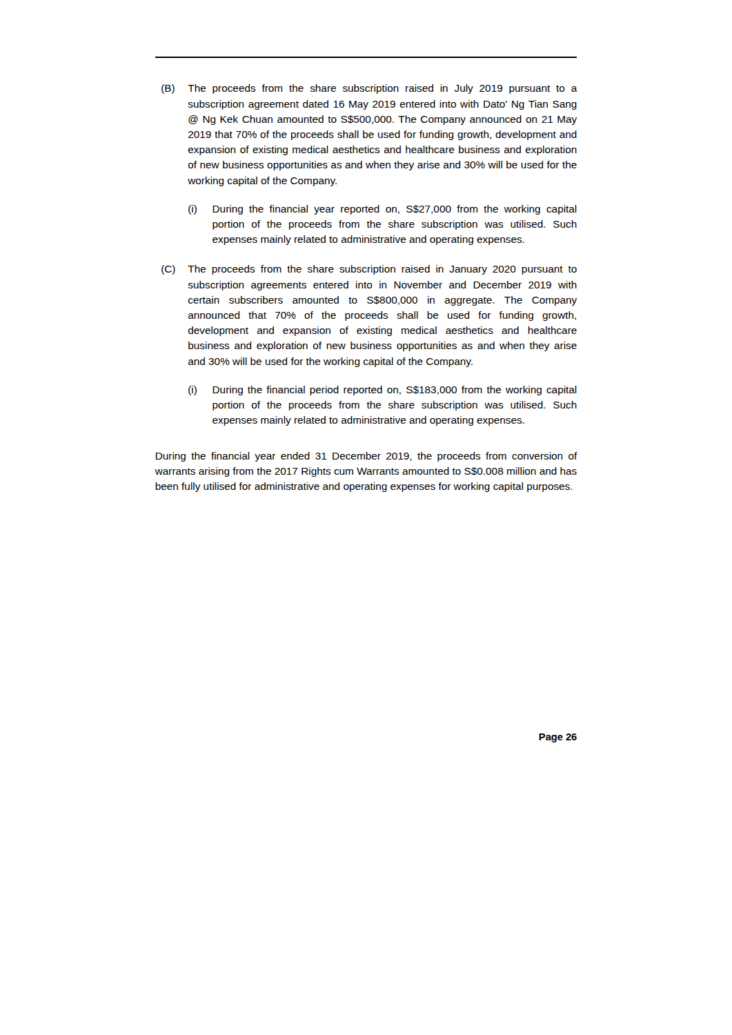(B)
The proceeds from the share subscription raised in July 2019 pursuant to a subscription agreement dated 16 May 2019 entered into with Dato' Ng Tian Sang @ Ng Kek Chuan amounted to S$500,000. The Company announced on 21 May 2019 that 70% of the proceeds shall be used for funding growth, development and expansion of existing medical aesthetics and healthcare business and exploration of new business opportunities as and when they arise and 30% will be used for the working capital of the Company.
(i)
During the financial year reported on, S$27,000 from the working capital portion of the proceeds from the share subscription was utilised. Such expenses mainly related to administrative and operating expenses.
(C)
The proceeds from the share subscription raised in January 2020 pursuant to subscription agreements entered into in November and December 2019 with certain subscribers amounted to S$800,000 in aggregate. The Company announced that 70% of the proceeds shall be used for funding growth, development and expansion of existing medical aesthetics and healthcare business and exploration of new business opportunities as and when they arise and 30% will be used for the working capital of the Company.
(i)
During the financial period reported on, S$183,000 from the working capital portion of the proceeds from the share subscription was utilised. Such expenses mainly related to administrative and operating expenses.
During the financial year ended 31 December 2019, the proceeds from conversion of warrants arising from the 2017 Rights cum Warrants amounted to S$0.008 million and has been fully utilised for administrative and operating expenses for working capital purposes.
Page 26